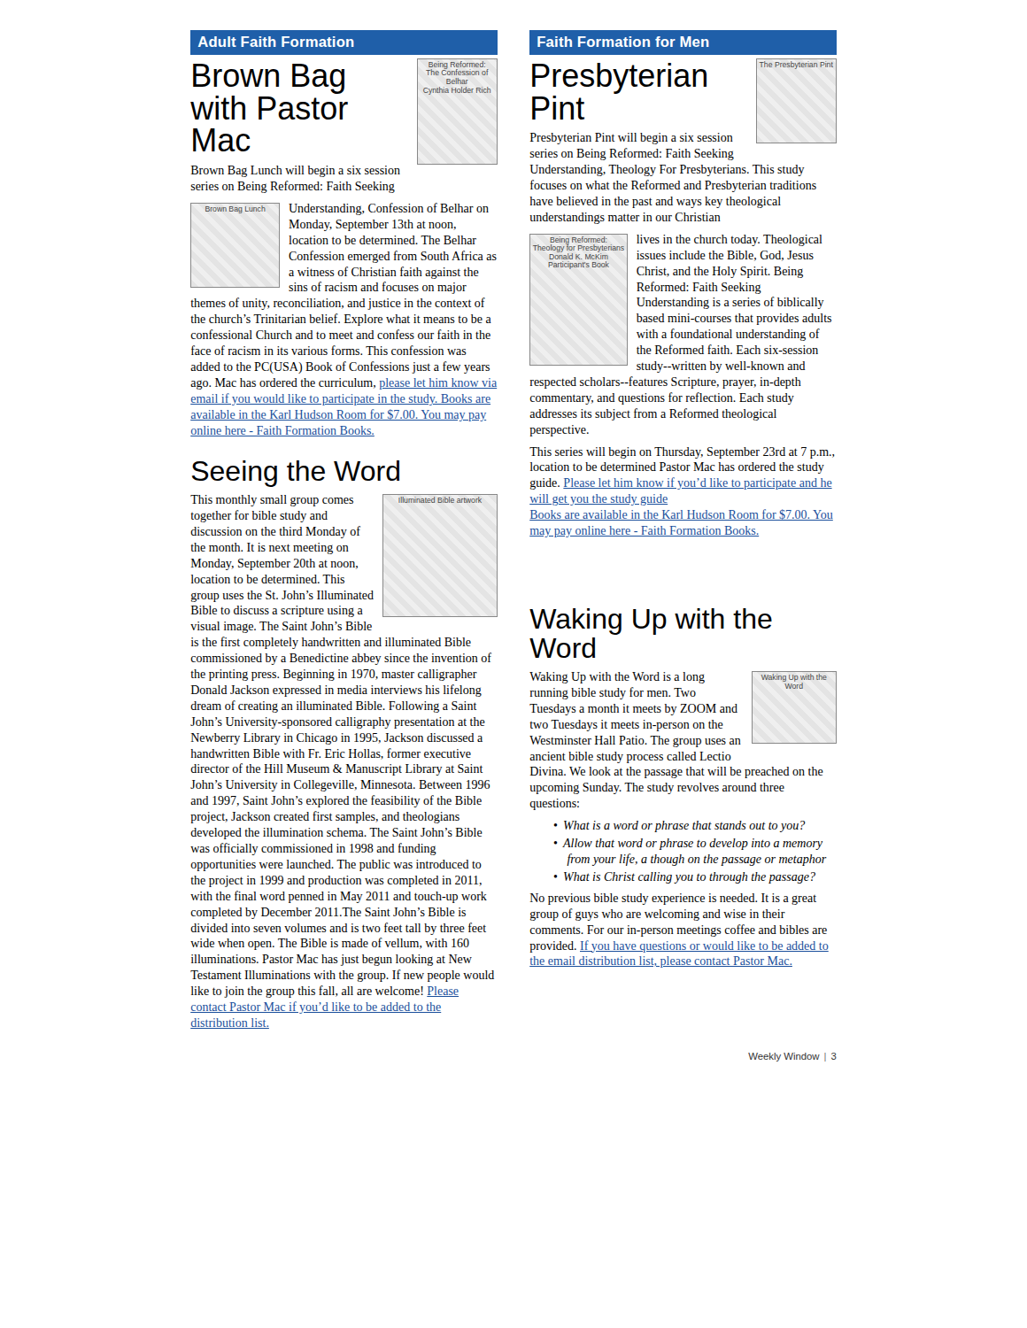Adult Faith Formation
Being Reformed:
The Confession of Belhar
Cynthia Holder Rich
Brown Bag with Pastor Mac
Brown Bag Lunch will begin a six session series on Being Reformed: Faith Seeking
Brown Bag Lunch
Understanding, Confession of Belhar on Monday, September 13th at noon, location to be determined. The Belhar Confession emerged from South Africa as a witness of Christian faith against the sins of racism and focuses on major themes of unity, reconciliation, and justice in the context of the church’s Trinitarian belief. Explore what it means to be a confessional Church and to meet and confess our faith in the face of racism in its various forms. This confession was added to the PC(USA) Book of Confessions just a few years ago. Mac has ordered the curriculum, please let him know via email if you would like to participate in the study. Books are available in the Karl Hudson Room for $7.00. You may pay online here - Faith Formation Books.
Seeing the Word
Illuminated Bible artwork
This monthly small group comes together for bible study and discussion on the third Monday of the month. It is next meeting on Monday, September 20th at noon, location to be determined. This group uses the St. John’s Illuminated Bible to discuss a scripture using a visual image. The Saint John’s Bible is the first completely handwritten and illuminated Bible commissioned by a Benedictine abbey since the invention of the printing press. Beginning in 1970, master calligrapher Donald Jackson expressed in media interviews his lifelong dream of creating an illuminated Bible. Following a Saint John’s University-sponsored calligraphy presentation at the Newberry Library in Chicago in 1995, Jackson discussed a handwritten Bible with Fr. Eric Hollas, former executive director of the Hill Museum & Manuscript Library at Saint John’s University in Collegeville, Minnesota. Between 1996 and 1997, Saint John’s explored the feasibility of the Bible project, Jackson created first samples, and theologians developed the illumination schema. The Saint John’s Bible was officially commissioned in 1998 and funding opportunities were launched. The public was introduced to the project in 1999 and production was completed in 2011, with the final word penned in May 2011 and touch-up work completed by December 2011.The Saint John’s Bible is divided into seven volumes and is two feet tall by three feet wide when open. The Bible is made of vellum, with 160 illuminations. Pastor Mac has just begun looking at New Testament Illuminations with the group. If new people would like to join the group this fall, all are welcome! Please contact Pastor Mac if you’d like to be added to the distribution list.
Faith Formation for Men
The Presbyterian Pint
Presbyterian Pint
Presbyterian Pint will begin a six session series on Being Reformed: Faith Seeking Understanding, Theology For Presbyterians. This study focuses on what the Reformed and Presbyterian traditions have believed in the past and ways key theological understandings matter in our Christian
Being Reformed:
Theology for Presbyterians
Donald K. McKim
Participant's Book
lives in the church today. Theological issues include the Bible, God, Jesus Christ, and the Holy Spirit. Being Reformed: Faith Seeking Understanding is a series of biblically based mini-courses that provides adults with a foundational understanding of the Reformed faith. Each six-session study--written by well-known and respected scholars--features Scripture, prayer, in-depth commentary, and questions for reflection. Each study addresses its subject from a Reformed theological perspective.
This series will begin on Thursday, September 23rd at 7 p.m., location to be determined Pastor Mac has ordered the study guide. Please let him know if you’d like to participate and he will get you the study guide
Books are available in the Karl Hudson Room for $7.00. You may pay online here - Faith Formation Books.
Waking Up with the Word
Waking Up with the Word
Waking Up with the Word is a long running bible study for men. Two Tuesdays a month it meets by ZOOM and two Tuesdays it meets in-person on the Westminster Hall Patio. The group uses an ancient bible study process called Lectio Divina. We look at the passage that will be preached on the upcoming Sunday. The study revolves around three questions:
What is a word or phrase that stands out to you?
Allow that word or phrase to develop into a memory from your life, a though on the passage or metaphor
What is Christ calling you to through the passage?
No previous bible study experience is needed. It is a great group of guys who are welcoming and wise in their comments. For our in-person meetings coffee and bibles are provided. If you have questions or would like to be added to the email distribution list, please contact Pastor Mac.
Weekly Window|3